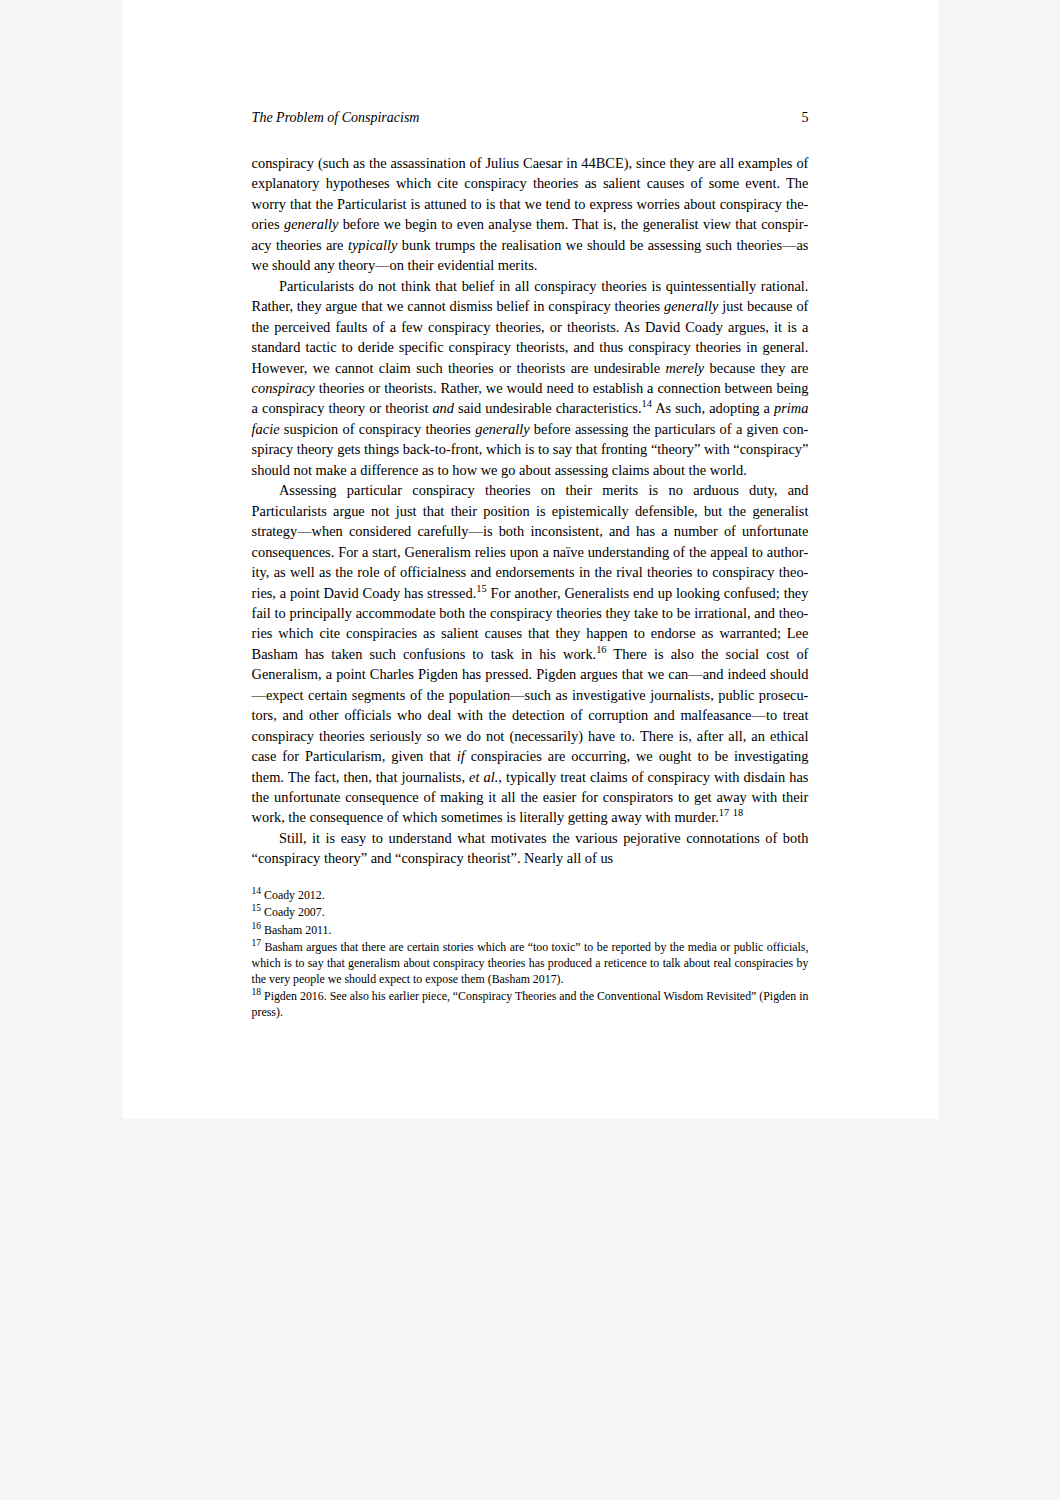The Problem of Conspiracism 5
conspiracy (such as the assassination of Julius Caesar in 44BCE), since they are all examples of explanatory hypotheses which cite conspiracy theories as salient causes of some event. The worry that the Particularist is attuned to is that we tend to express worries about conspiracy theories generally before we begin to even analyse them. That is, the generalist view that conspiracy theories are typically bunk trumps the realisation we should be assessing such theories—as we should any theory—on their evidential merits.
Particularists do not think that belief in all conspiracy theories is quintessentially rational. Rather, they argue that we cannot dismiss belief in conspiracy theories generally just because of the perceived faults of a few conspiracy theories, or theorists. As David Coady argues, it is a standard tactic to deride specific conspiracy theorists, and thus conspiracy theories in general. However, we cannot claim such theories or theorists are undesirable merely because they are conspiracy theories or theorists. Rather, we would need to establish a connection between being a conspiracy theory or theorist and said undesirable characteristics.14 As such, adopting a prima facie suspicion of conspiracy theories generally before assessing the particulars of a given conspiracy theory gets things back-to-front, which is to say that fronting “theory” with “conspiracy” should not make a difference as to how we go about assessing claims about the world.
Assessing particular conspiracy theories on their merits is no arduous duty, and Particularists argue not just that their position is epistemically defensible, but the generalist strategy—when considered carefully—is both inconsistent, and has a number of unfortunate consequences. For a start, Generalism relies upon a naïve understanding of the appeal to authority, as well as the role of officialness and endorsements in the rival theories to conspiracy theories, a point David Coady has stressed.15 For another, Generalists end up looking confused; they fail to principally accommodate both the conspiracy theories they take to be irrational, and theories which cite conspiracies as salient causes that they happen to endorse as warranted; Lee Basham has taken such confusions to task in his work.16 There is also the social cost of Generalism, a point Charles Pigden has pressed. Pigden argues that we can—and indeed should—expect certain segments of the population—such as investigative journalists, public prosecutors, and other officials who deal with the detection of corruption and malfeasance—to treat conspiracy theories seriously so we do not (necessarily) have to. There is, after all, an ethical case for Particularism, given that if conspiracies are occurring, we ought to be investigating them. The fact, then, that journalists, et al., typically treat claims of conspiracy with disdain has the unfortunate consequence of making it all the easier for conspirators to get away with their work, the consequence of which sometimes is literally getting away with murder.17 18
Still, it is easy to understand what motivates the various pejorative connotations of both “conspiracy theory” and “conspiracy theorist”. Nearly all of us
14 Coady 2012.
15 Coady 2007.
16 Basham 2011.
17 Basham argues that there are certain stories which are “too toxic” to be reported by the media or public officials, which is to say that generalism about conspiracy theories has produced a reticence to talk about real conspiracies by the very people we should expect to expose them (Basham 2017).
18 Pigden 2016. See also his earlier piece, “Conspiracy Theories and the Conventional Wisdom Revisited” (Pigden in press).